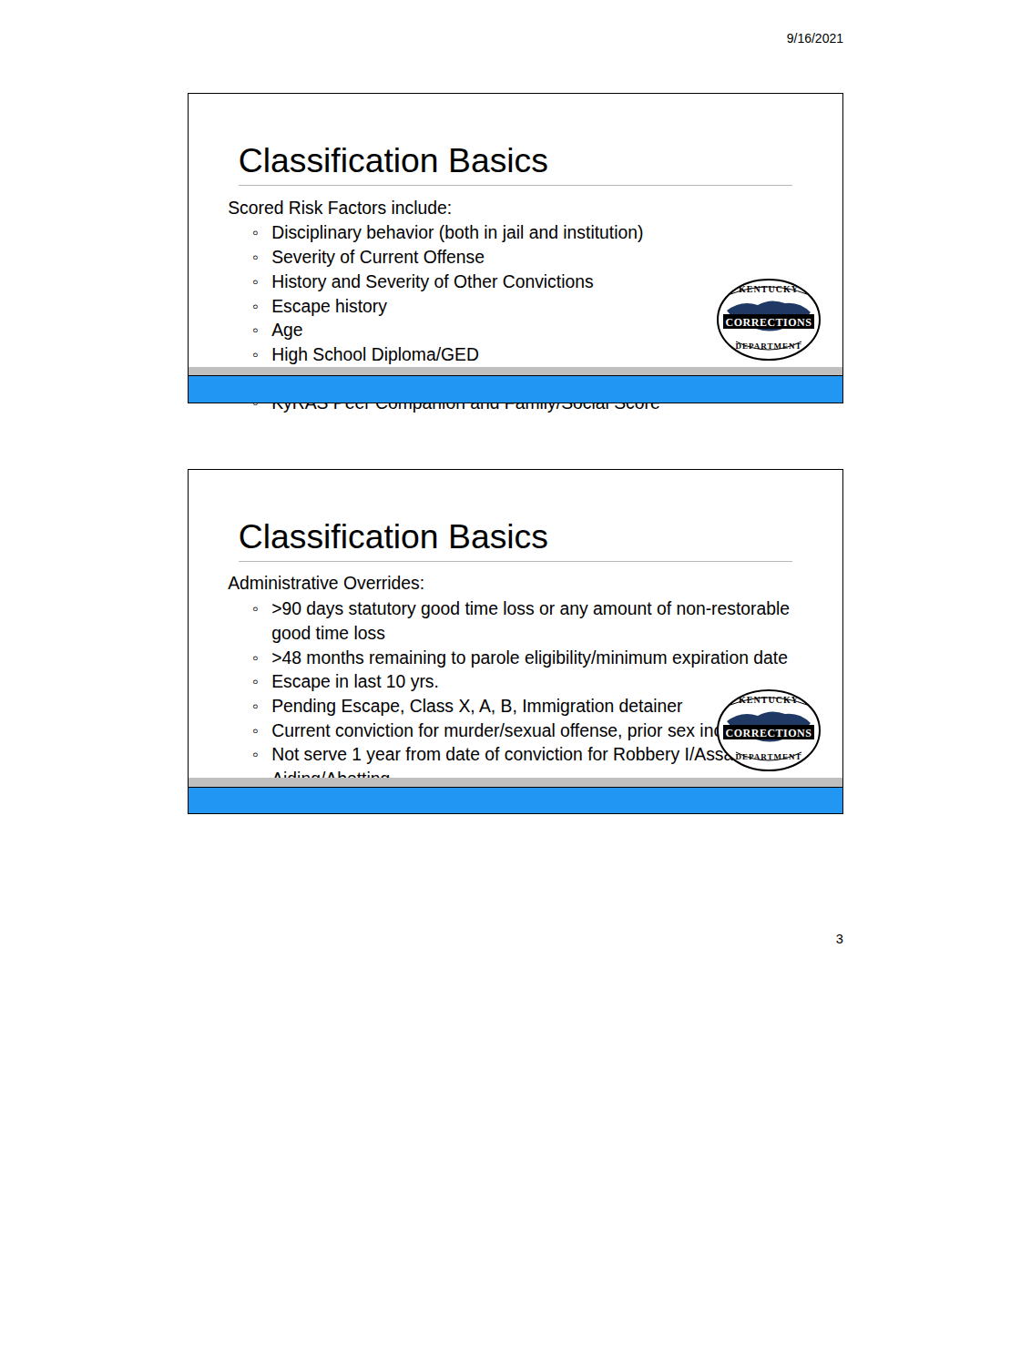9/16/2021
Classification Basics
Scored Risk Factors include:
Disciplinary behavior (both in jail and institution)
Severity of Current Offense
History and Severity of Other Convictions
Escape history
Age
High School Diploma/GED
Employment/Attending School at time of arrest
KyRAS Peer Companion and Family/Social Score
CORRECTIONS KENTUCKY DEPARTMENT
Classification Basics
Administrative Overrides:
>90 days statutory good time loss or any amount of non-restorable good time loss
>48 months remaining to parole eligibility/minimum expiration date
Escape in last 10 yrs.
Pending Escape, Class X, A, B, Immigration detainer
Current conviction for murder/sexual offense, prior sex incarceration
Not serve 1 year from date of conviction for Robbery I/Assault I or Aiding/Abetting
CORRECTIONS KENTUCKY DEPARTMENT
3